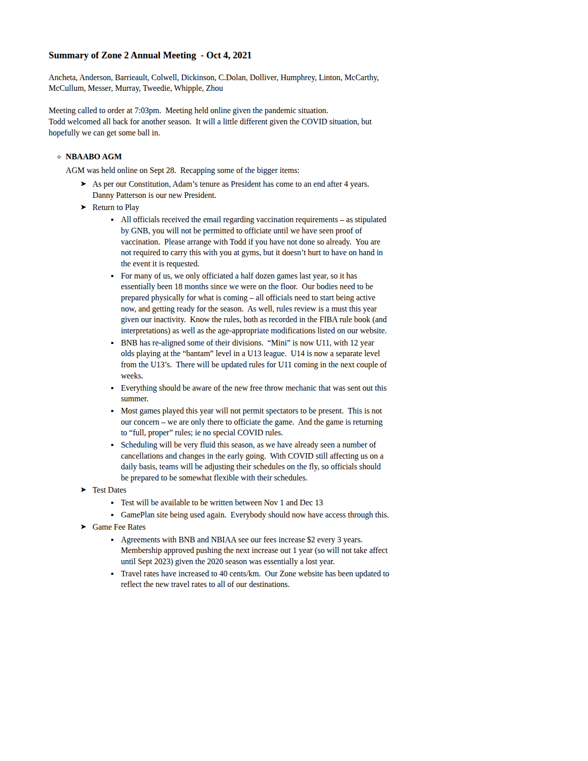Summary of Zone 2 Annual Meeting - Oct 4, 2021
Ancheta, Anderson, Barrieault, Colwell, Dickinson, C.Dolan, Dolliver, Humphrey, Linton, McCarthy, McCullum, Messer, Murray, Tweedie, Whipple, Zhou
Meeting called to order at 7:03pm. Meeting held online given the pandemic situation.
Todd welcomed all back for another season. It will a little different given the COVID situation, but hopefully we can get some ball in.
NBAABO AGM
AGM was held online on Sept 28. Recapping some of the bigger items:
As per our Constitution, Adam’s tenure as President has come to an end after 4 years. Danny Patterson is our new President.
Return to Play
All officials received the email regarding vaccination requirements – as stipulated by GNB, you will not be permitted to officiate until we have seen proof of vaccination. Please arrange with Todd if you have not done so already. You are not required to carry this with you at gyms, but it doesn’t hurt to have on hand in the event it is requested.
For many of us, we only officiated a half dozen games last year, so it has essentially been 18 months since we were on the floor. Our bodies need to be prepared physically for what is coming – all officials need to start being active now, and getting ready for the season. As well, rules review is a must this year given our inactivity. Know the rules, both as recorded in the FIBA rule book (and interpretations) as well as the age-appropriate modifications listed on our website.
BNB has re-aligned some of their divisions. “Mini” is now U11, with 12 year olds playing at the “bantam” level in a U13 league. U14 is now a separate level from the U13’s. There will be updated rules for U11 coming in the next couple of weeks.
Everything should be aware of the new free throw mechanic that was sent out this summer.
Most games played this year will not permit spectators to be present. This is not our concern – we are only there to officiate the game. And the game is returning to “full, proper” rules; ie no special COVID rules.
Scheduling will be very fluid this season, as we have already seen a number of cancellations and changes in the early going. With COVID still affecting us on a daily basis, teams will be adjusting their schedules on the fly, so officials should be prepared to be somewhat flexible with their schedules.
Test Dates
Test will be available to be written between Nov 1 and Dec 13
GamePlan site being used again. Everybody should now have access through this.
Game Fee Rates
Agreements with BNB and NBIAA see our fees increase $2 every 3 years. Membership approved pushing the next increase out 1 year (so will not take affect until Sept 2023) given the 2020 season was essentially a lost year.
Travel rates have increased to 40 cents/km. Our Zone website has been updated to reflect the new travel rates to all of our destinations.